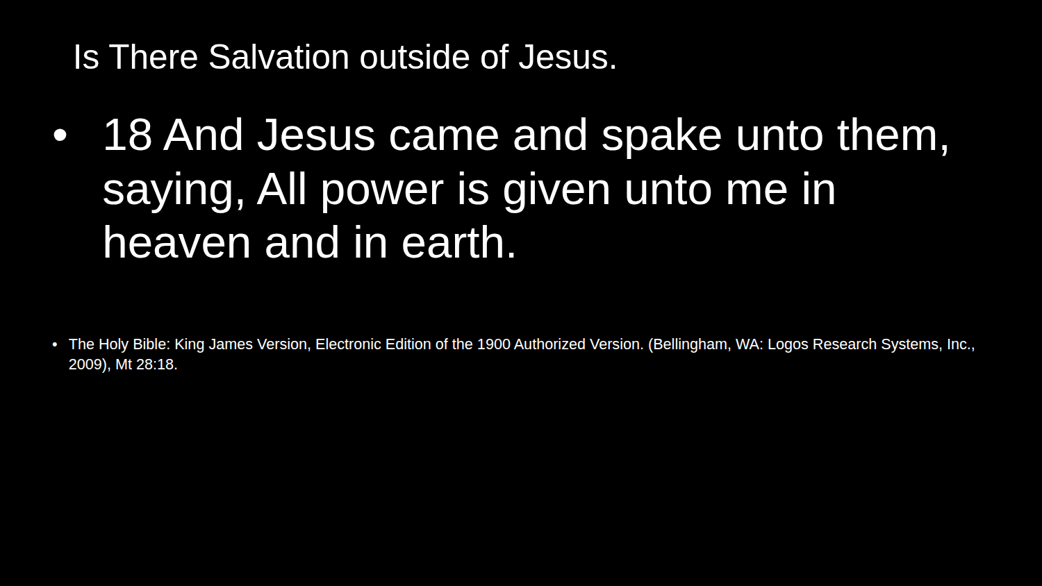Is There Salvation outside of Jesus.
18 And Jesus came and spake unto them, saying, All power is given unto me in heaven and in earth.
The Holy Bible: King James Version, Electronic Edition of the 1900 Authorized Version. (Bellingham, WA: Logos Research Systems, Inc., 2009), Mt 28:18.